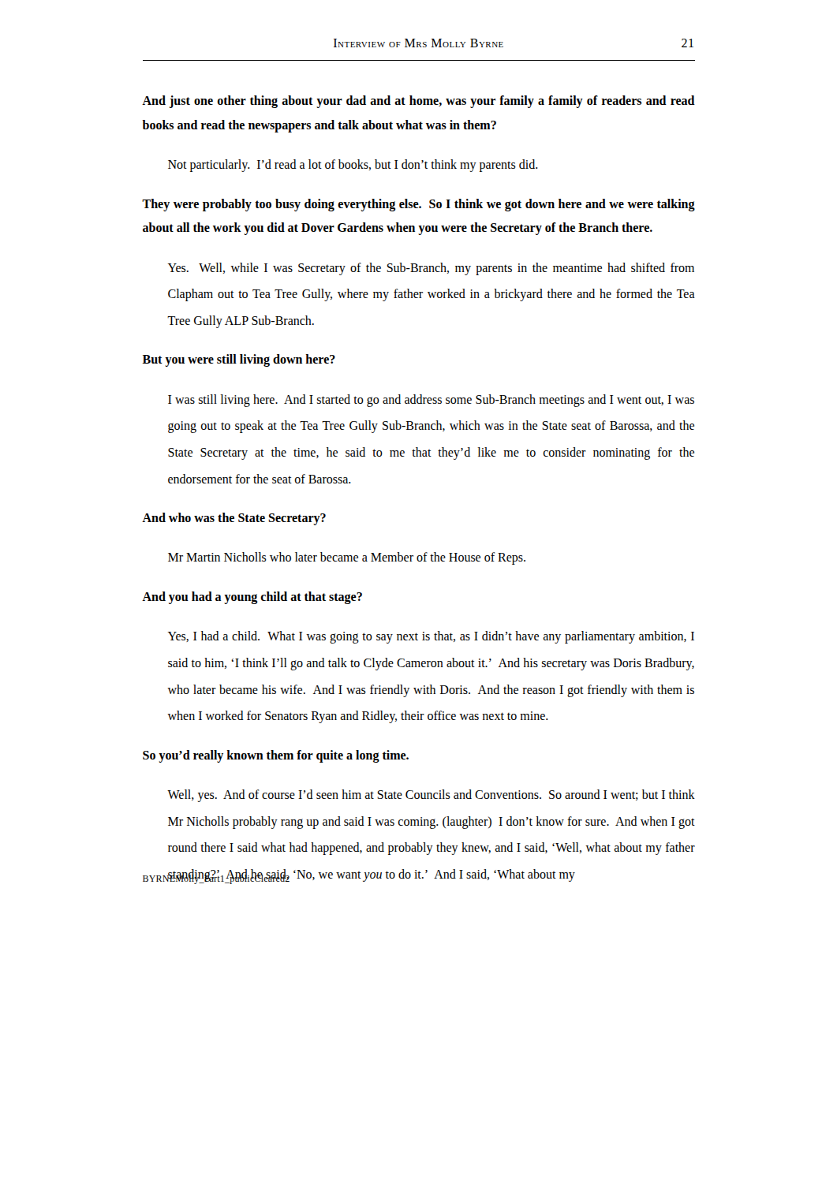Interview of Mrs Molly Byrne 21
And just one other thing about your dad and at home, was your family a family of readers and read books and read the newspapers and talk about what was in them?
Not particularly. I’d read a lot of books, but I don’t think my parents did.
They were probably too busy doing everything else. So I think we got down here and we were talking about all the work you did at Dover Gardens when you were the Secretary of the Branch there.
Yes. Well, while I was Secretary of the Sub-Branch, my parents in the meantime had shifted from Clapham out to Tea Tree Gully, where my father worked in a brickyard there and he formed the Tea Tree Gully ALP Sub-Branch.
But you were still living down here?
I was still living here. And I started to go and address some Sub-Branch meetings and I went out, I was going out to speak at the Tea Tree Gully Sub-Branch, which was in the State seat of Barossa, and the State Secretary at the time, he said to me that they’d like me to consider nominating for the endorsement for the seat of Barossa.
And who was the State Secretary?
Mr Martin Nicholls who later became a Member of the House of Reps.
And you had a young child at that stage?
Yes, I had a child. What I was going to say next is that, as I didn’t have any parliamentary ambition, I said to him, ‘I think I’ll go and talk to Clyde Cameron about it.’ And his secretary was Doris Bradbury, who later became his wife. And I was friendly with Doris. And the reason I got friendly with them is when I worked for Senators Ryan and Ridley, their office was next to mine.
So you’d really known them for quite a long time.
Well, yes. And of course I’d seen him at State Councils and Conventions. So around I went; but I think Mr Nicholls probably rang up and said I was coming. (laughter) I don’t know for sure. And when I got round there I said what had happened, and probably they knew, and I said, ‘Well, what about my father standing?’ And he said, ‘No, we want you to do it.’ And I said, ‘What about my
BYRNEMolly_Part1_publicCleared2